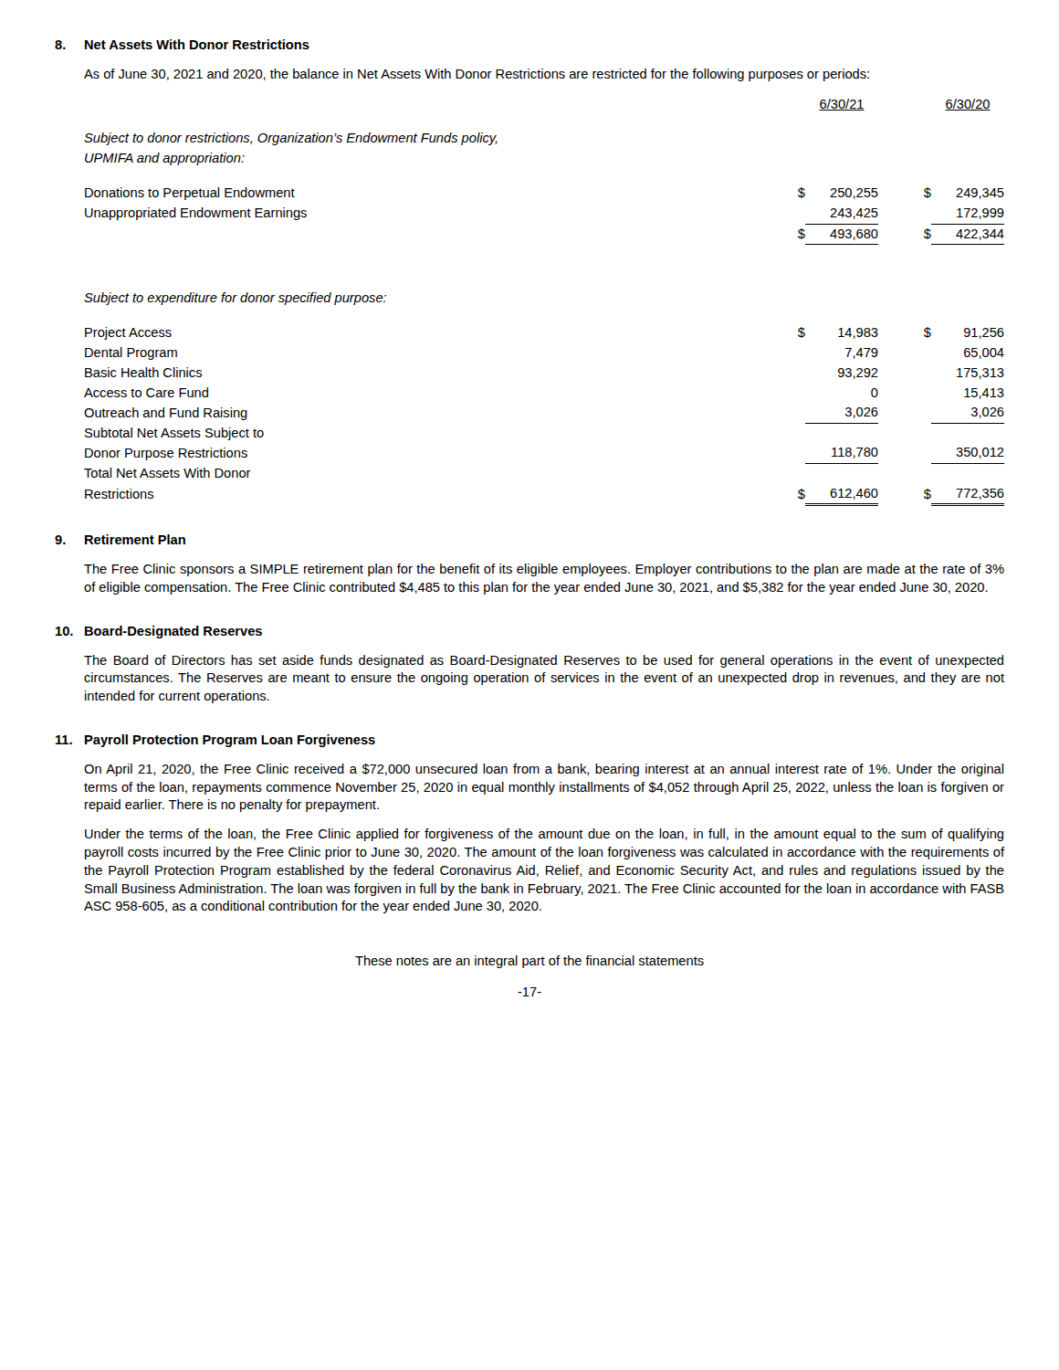8. Net Assets With Donor Restrictions
As of June 30, 2021 and 2020, the balance in Net Assets With Donor Restrictions are restricted for the following purposes or periods:
| | | | 6/30/21 | | | 6/30/20 |
| Subject to donor restrictions, Organization’s Endowment Funds policy, |
| UPMIFA and appropriation: |
| Donations to Perpetual Endowment | | $ | 250,255 | | $ | 249,345 |
| Unappropriated Endowment Earnings | | | 243,425 | | | 172,999 |
| | | $ | 493,680 | | $ | 422,344 |
| Subject to expenditure for donor specified purpose: |
| Project Access | | $ | 14,983 | | $ | 91,256 |
| Dental Program | | | 7,479 | | | 65,004 |
| Basic Health Clinics | | | 93,292 | | | 175,313 |
| Access to Care Fund | | | 0 | | | 15,413 |
| Outreach and Fund Raising | | | 3,026 | | | 3,026 |
| Subtotal Net Assets Subject to | | | | | | |
| Donor Purpose Restrictions | | | 118,780 | | | 350,012 |
| Total Net Assets With Donor | | | | | | |
| Restrictions | | $ | 612,460 | | $ | 772,356 |
9. Retirement Plan
The Free Clinic sponsors a SIMPLE retirement plan for the benefit of its eligible employees. Employer contributions to the plan are made at the rate of 3% of eligible compensation. The Free Clinic contributed $4,485 to this plan for the year ended June 30, 2021, and $5,382 for the year ended June 30, 2020.
10. Board-Designated Reserves
The Board of Directors has set aside funds designated as Board-Designated Reserves to be used for general operations in the event of unexpected circumstances. The Reserves are meant to ensure the ongoing operation of services in the event of an unexpected drop in revenues, and they are not intended for current operations.
11. Payroll Protection Program Loan Forgiveness
On April 21, 2020, the Free Clinic received a $72,000 unsecured loan from a bank, bearing interest at an annual interest rate of 1%. Under the original terms of the loan, repayments commence November 25, 2020 in equal monthly installments of $4,052 through April 25, 2022, unless the loan is forgiven or repaid earlier. There is no penalty for prepayment.
Under the terms of the loan, the Free Clinic applied for forgiveness of the amount due on the loan, in full, in the amount equal to the sum of qualifying payroll costs incurred by the Free Clinic prior to June 30, 2020. The amount of the loan forgiveness was calculated in accordance with the requirements of the Payroll Protection Program established by the federal Coronavirus Aid, Relief, and Economic Security Act, and rules and regulations issued by the Small Business Administration. The loan was forgiven in full by the bank in February, 2021. The Free Clinic accounted for the loan in accordance with FASB ASC 958-605, as a conditional contribution for the year ended June 30, 2020.
These notes are an integral part of the financial statements
-17-